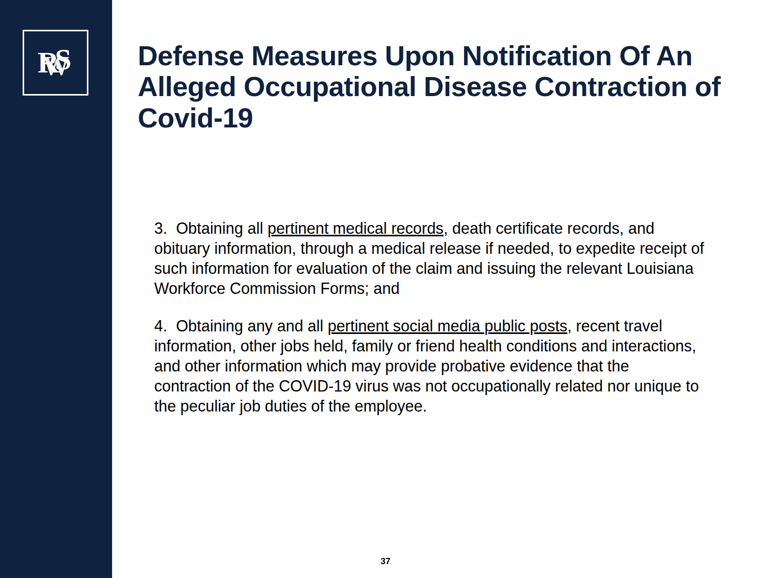RS W
Defense Measures Upon Notification Of An Alleged Occupational Disease Contraction of Covid-19
3. Obtaining all pertinent medical records, death certificate records, and obituary information, through a medical release if needed, to expedite receipt of such information for evaluation of the claim and issuing the relevant Louisiana Workforce Commission Forms; and
4. Obtaining any and all pertinent social media public posts, recent travel information, other jobs held, family or friend health conditions and interactions, and other information which may provide probative evidence that the contraction of the COVID-19 virus was not occupationally related nor unique to the peculiar job duties of the employee.
37